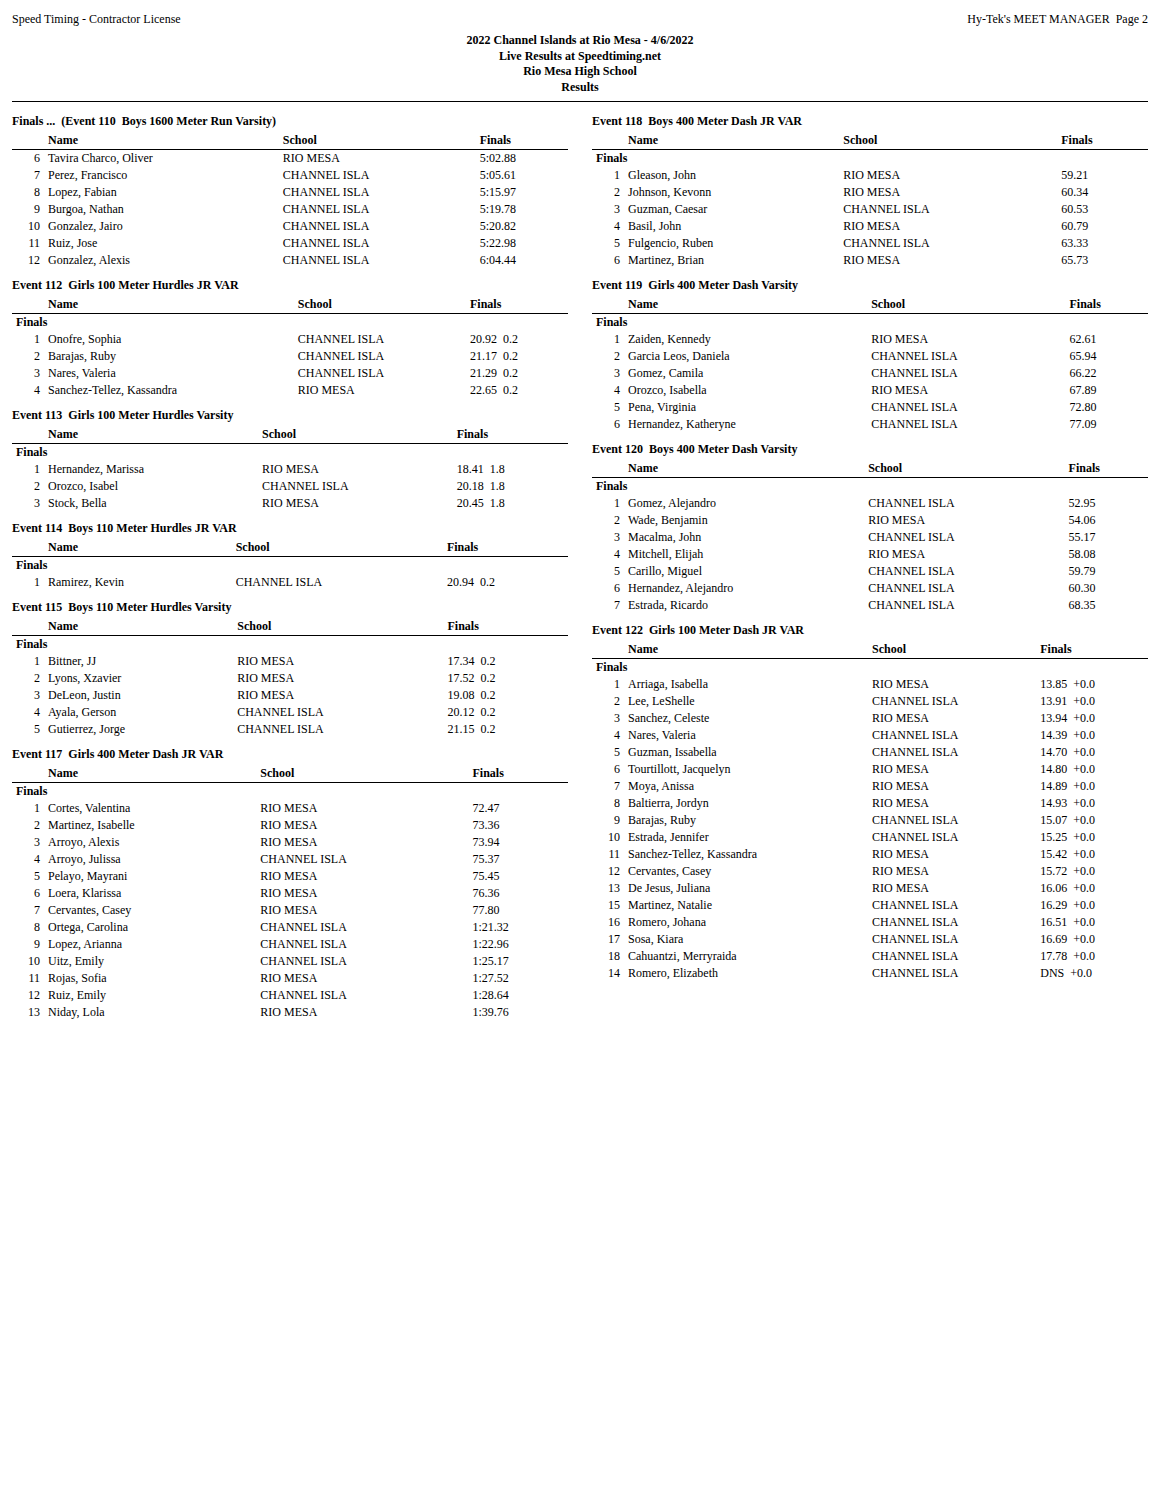Speed Timing - Contractor License
Hy-Tek's MEET MANAGER Page 2
2022 Channel Islands at Rio Mesa - 4/6/2022
Live Results at Speedtiming.net
Rio Mesa High School
Results
Finals ... (Event 110 Boys 1600 Meter Run Varsity)
| | Name | School | Finals |
| --- | --- | --- | --- |
| 6 | Tavira Charco, Oliver | RIO MESA | 5:02.88 |
| 7 | Perez, Francisco | CHANNEL ISLA | 5:05.61 |
| 8 | Lopez, Fabian | CHANNEL ISLA | 5:15.97 |
| 9 | Burgoa, Nathan | CHANNEL ISLA | 5:19.78 |
| 10 | Gonzalez, Jairo | CHANNEL ISLA | 5:20.82 |
| 11 | Ruiz, Jose | CHANNEL ISLA | 5:22.98 |
| 12 | Gonzalez, Alexis | CHANNEL ISLA | 6:04.44 |
Event 112 Girls 100 Meter Hurdles JR VAR
| | Name | School | Finals |
| --- | --- | --- | --- |
| Finals |
| 1 | Onofre, Sophia | CHANNEL ISLA | 20.92 0.2 |
| 2 | Barajas, Ruby | CHANNEL ISLA | 21.17 0.2 |
| 3 | Nares, Valeria | CHANNEL ISLA | 21.29 0.2 |
| 4 | Sanchez-Tellez, Kassandra | RIO MESA | 22.65 0.2 |
Event 113 Girls 100 Meter Hurdles Varsity
| | Name | School | Finals |
| --- | --- | --- | --- |
| Finals |
| 1 | Hernandez, Marissa | RIO MESA | 18.41 1.8 |
| 2 | Orozco, Isabel | CHANNEL ISLA | 20.18 1.8 |
| 3 | Stock, Bella | RIO MESA | 20.45 1.8 |
Event 114 Boys 110 Meter Hurdles JR VAR
| | Name | School | Finals |
| --- | --- | --- | --- |
| Finals |
| 1 | Ramirez, Kevin | CHANNEL ISLA | 20.94 0.2 |
Event 115 Boys 110 Meter Hurdles Varsity
| | Name | School | Finals |
| --- | --- | --- | --- |
| Finals |
| 1 | Bittner, JJ | RIO MESA | 17.34 0.2 |
| 2 | Lyons, Xzavier | RIO MESA | 17.52 0.2 |
| 3 | DeLeon, Justin | RIO MESA | 19.08 0.2 |
| 4 | Ayala, Gerson | CHANNEL ISLA | 20.12 0.2 |
| 5 | Gutierrez, Jorge | CHANNEL ISLA | 21.15 0.2 |
Event 117 Girls 400 Meter Dash JR VAR
| | Name | School | Finals |
| --- | --- | --- | --- |
| Finals |
| 1 | Cortes, Valentina | RIO MESA | 72.47 |
| 2 | Martinez, Isabelle | RIO MESA | 73.36 |
| 3 | Arroyo, Alexis | RIO MESA | 73.94 |
| 4 | Arroyo, Julissa | CHANNEL ISLA | 75.37 |
| 5 | Pelayo, Mayrani | RIO MESA | 75.45 |
| 6 | Loera, Klarissa | RIO MESA | 76.36 |
| 7 | Cervantes, Casey | RIO MESA | 77.80 |
| 8 | Ortega, Carolina | CHANNEL ISLA | 1:21.32 |
| 9 | Lopez, Arianna | CHANNEL ISLA | 1:22.96 |
| 10 | Uitz, Emily | CHANNEL ISLA | 1:25.17 |
| 11 | Rojas, Sofia | RIO MESA | 1:27.52 |
| 12 | Ruiz, Emily | CHANNEL ISLA | 1:28.64 |
| 13 | Niday, Lola | RIO MESA | 1:39.76 |
Event 118 Boys 400 Meter Dash JR VAR
| | Name | School | Finals |
| --- | --- | --- | --- |
| Finals |
| 1 | Gleason, John | RIO MESA | 59.21 |
| 2 | Johnson, Kevonn | RIO MESA | 60.34 |
| 3 | Guzman, Caesar | CHANNEL ISLA | 60.53 |
| 4 | Basil, John | RIO MESA | 60.79 |
| 5 | Fulgencio, Ruben | CHANNEL ISLA | 63.33 |
| 6 | Martinez, Brian | RIO MESA | 65.73 |
Event 119 Girls 400 Meter Dash Varsity
| | Name | School | Finals |
| --- | --- | --- | --- |
| Finals |
| 1 | Zaiden, Kennedy | RIO MESA | 62.61 |
| 2 | Garcia Leos, Daniela | CHANNEL ISLA | 65.94 |
| 3 | Gomez, Camila | CHANNEL ISLA | 66.22 |
| 4 | Orozco, Isabella | RIO MESA | 67.89 |
| 5 | Pena, Virginia | CHANNEL ISLA | 72.80 |
| 6 | Hernandez, Katheryne | CHANNEL ISLA | 77.09 |
Event 120 Boys 400 Meter Dash Varsity
| | Name | School | Finals |
| --- | --- | --- | --- |
| Finals |
| 1 | Gomez, Alejandro | CHANNEL ISLA | 52.95 |
| 2 | Wade, Benjamin | RIO MESA | 54.06 |
| 3 | Macalma, John | CHANNEL ISLA | 55.17 |
| 4 | Mitchell, Elijah | RIO MESA | 58.08 |
| 5 | Carillo, Miguel | CHANNEL ISLA | 59.79 |
| 6 | Hernandez, Alejandro | CHANNEL ISLA | 60.30 |
| 7 | Estrada, Ricardo | CHANNEL ISLA | 68.35 |
Event 122 Girls 100 Meter Dash JR VAR
| | Name | School | Finals |
| --- | --- | --- | --- |
| Finals |
| 1 | Arriaga, Isabella | RIO MESA | 13.85 +0.0 |
| 2 | Lee, LeShelle | CHANNEL ISLA | 13.91 +0.0 |
| 3 | Sanchez, Celeste | RIO MESA | 13.94 +0.0 |
| 4 | Nares, Valeria | CHANNEL ISLA | 14.39 +0.0 |
| 5 | Guzman, Issabella | CHANNEL ISLA | 14.70 +0.0 |
| 6 | Tourtillott, Jacquelyn | RIO MESA | 14.80 +0.0 |
| 7 | Moya, Anissa | RIO MESA | 14.89 +0.0 |
| 8 | Baltierra, Jordyn | RIO MESA | 14.93 +0.0 |
| 9 | Barajas, Ruby | CHANNEL ISLA | 15.07 +0.0 |
| 10 | Estrada, Jennifer | CHANNEL ISLA | 15.25 +0.0 |
| 11 | Sanchez-Tellez, Kassandra | RIO MESA | 15.42 +0.0 |
| 12 | Cervantes, Casey | RIO MESA | 15.72 +0.0 |
| 13 | De Jesus, Juliana | RIO MESA | 16.06 +0.0 |
| 15 | Martinez, Natalie | CHANNEL ISLA | 16.29 +0.0 |
| 16 | Romero, Johana | CHANNEL ISLA | 16.51 +0.0 |
| 17 | Sosa, Kiara | CHANNEL ISLA | 16.69 +0.0 |
| 18 | Cahuantzi, Merryraida | CHANNEL ISLA | 17.78 +0.0 |
| 14 | Romero, Elizabeth | CHANNEL ISLA | DNS +0.0 |